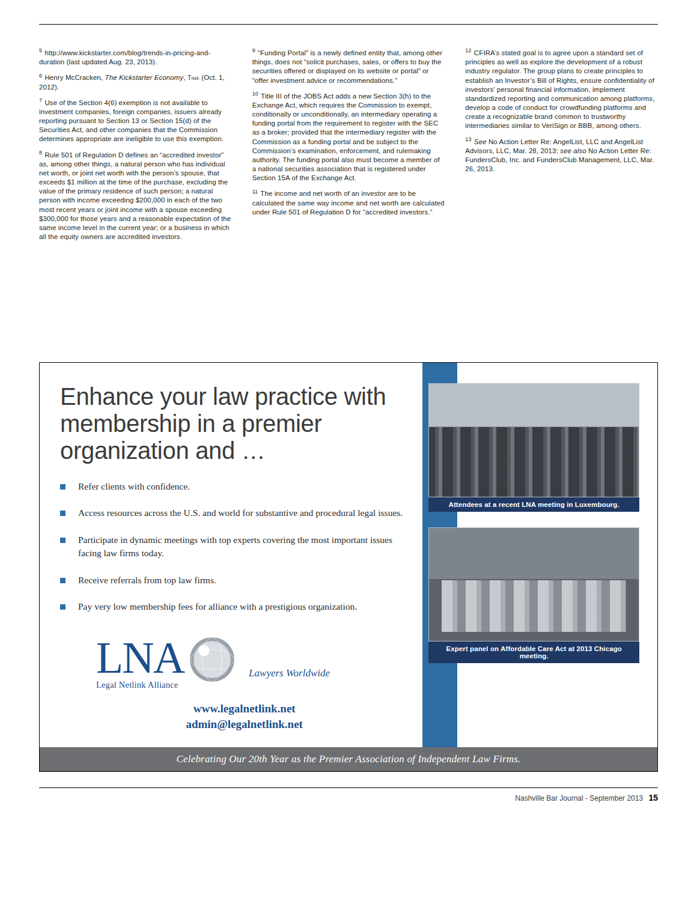5 http://www.kickstarter.com/blog/trends-in-pricing-and-duration (last updated Aug. 23, 2013).
6 Henry McCracken, The Kickstarter Economy, Time (Oct. 1, 2012).
7 Use of the Section 4(6) exemption is not available to investment companies, foreign companies, issuers already reporting pursuant to Section 13 or Section 15(d) of the Securities Act, and other companies that the Commission determines appropriate are ineligible to use this exemption.
8 Rule 501 of Regulation D defines an “accredited investor” as, among other things, a natural person who has individual net worth, or joint net worth with the person’s spouse, that exceeds $1 million at the time of the purchase, excluding the value of the primary residence of such person; a natural person with income exceeding $200,000 in each of the two most recent years or joint income with a spouse exceeding $300,000 for those years and a reasonable expectation of the same income level in the current year; or a business in which all the equity owners are accredited investors.
9 “Funding Portal” is a newly defined entity that, among other things, does not “solicit purchases, sales, or offers to buy the securities offered or displayed on its website or portal” or “offer investment advice or recommendations.”
10 Title III of the JOBS Act adds a new Section 3(h) to the Exchange Act, which requires the Commission to exempt, conditionally or unconditionally, an intermediary operating a funding portal from the requirement to register with the SEC as a broker; provided that the intermediary register with the Commission as a funding portal and be subject to the Commission’s examination, enforcement, and rulemaking authority. The funding portal also must become a member of a national securities association that is registered under Section 15A of the Exchange Act.
11 The income and net worth of an investor are to be calculated the same way income and net worth are calculated under Rule 501 of Regulation D for “accredited investors.”
12 CFIRA’s stated goal is to agree upon a standard set of principles as well as explore the development of a robust industry regulator. The group plans to create principles to establish an Investor’s Bill of Rights, ensure confidentiality of investors’ personal financial information, implement standardized reporting and communication among platforms, develop a code of conduct for crowdfunding platforms and create a recognizable brand common to trustworthy intermediaries similar to VeriSign or BBB, among others.
13 See No Action Letter Re: AngelList, LLC and AngelList Advisors, LLC, Mar. 28, 2013; see also No Action Letter Re: FundersClub, Inc. and FundersClub Management, LLC, Mar. 26, 2013.
Enhance your law practice with membership in a premier organization and …
Refer clients with confidence.
Access resources across the U.S. and world for substantive and procedural legal issues.
Participate in dynamic meetings with top experts covering the most important issues facing law firms today.
Receive referrals from top law firms.
Pay very low membership fees for alliance with a prestigious organization.
LNA
Legal Netlink Alliance
Lawyers Worldwide
www.legalnetlink.net
admin@legalnetlink.net
Attendees at a recent LNA meeting in Luxembourg.
Expert panel on Affordable Care Act at 2013 Chicago meeting.
Celebrating Our 20th Year as the Premier Association of Independent Law Firms.
Nashville Bar Journal - September 2013 15